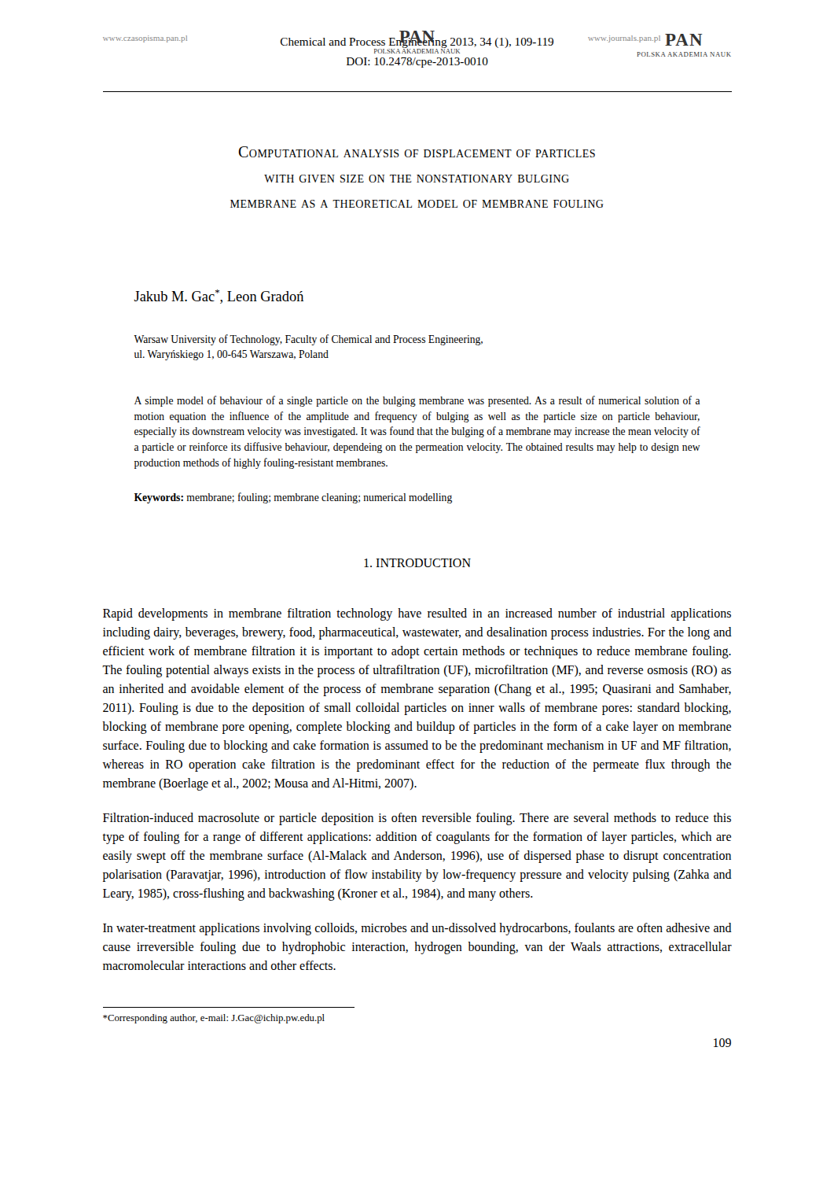www.czasopisma.pan.pl www.journals.pan.pl
PAN POLSKA AKADEMIA NAUK
Chemical and Process Engineering 2013, 34 (1), 109-119 DOI: 10.2478/cpe-2013-0010
PAN POLSKA AKADEMIA NAUK
Computational analysis of displacement of particles
with given size on the nonstationary bulging
membrane as a theoretical model of membrane fouling
Jakub M. Gac*, Leon Gradoń
Warsaw University of Technology, Faculty of Chemical and Process Engineering,
ul. Waryńskiego 1, 00-645 Warszawa, Poland
A simple model of behaviour of a single particle on the bulging membrane was presented. As a result of numerical solution of a motion equation the influence of the amplitude and frequency of bulging as well as the particle size on particle behaviour, especially its downstream velocity was investigated. It was found that the bulging of a membrane may increase the mean velocity of a particle or reinforce its diffusive behaviour, dependeing on the permeation velocity. The obtained results may help to design new production methods of highly fouling-resistant membranes.
Keywords: membrane; fouling; membrane cleaning; numerical modelling
1. INTRODUCTION
Rapid developments in membrane filtration technology have resulted in an increased number of industrial applications including dairy, beverages, brewery, food, pharmaceutical, wastewater, and desalination process industries. For the long and efficient work of membrane filtration it is important to adopt certain methods or techniques to reduce membrane fouling. The fouling potential always exists in the process of ultrafiltration (UF), microfiltration (MF), and reverse osmosis (RO) as an inherited and avoidable element of the process of membrane separation (Chang et al., 1995; Quasirani and Samhaber, 2011). Fouling is due to the deposition of small colloidal particles on inner walls of membrane pores: standard blocking, blocking of membrane pore opening, complete blocking and buildup of particles in the form of a cake layer on membrane surface. Fouling due to blocking and cake formation is assumed to be the predominant mechanism in UF and MF filtration, whereas in RO operation cake filtration is the predominant effect for the reduction of the permeate flux through the membrane (Boerlage et al., 2002; Mousa and Al-Hitmi, 2007).
Filtration-induced macrosolute or particle deposition is often reversible fouling. There are several methods to reduce this type of fouling for a range of different applications: addition of coagulants for the formation of layer particles, which are easily swept off the membrane surface (Al-Malack and Anderson, 1996), use of dispersed phase to disrupt concentration polarisation (Paravatjar, 1996), introduction of flow instability by low-frequency pressure and velocity pulsing (Zahka and Leary, 1985), cross-flushing and backwashing (Kroner et al., 1984), and many others.
In water-treatment applications involving colloids, microbes and un-dissolved hydrocarbons, foulants are often adhesive and cause irreversible fouling due to hydrophobic interaction, hydrogen bounding, van der Waals attractions, extracellular macromolecular interactions and other effects.
*Corresponding author, e-mail: J.Gac@ichip.pw.edu.pl
109